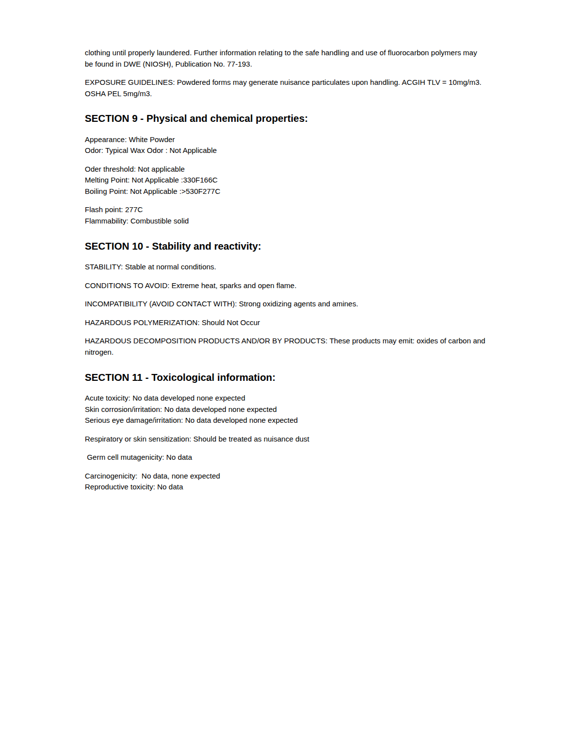clothing until properly laundered. Further information relating to the safe handling and use of fluorocarbon polymers may be found in DWE (NIOSH), Publication No. 77-193.
EXPOSURE GUIDELINES: Powdered forms may generate nuisance particulates upon handling. ACGIH TLV = 10mg/m3. OSHA PEL 5mg/m3.
SECTION 9 - Physical and chemical properties:
Appearance: White Powder
Odor: Typical Wax Odor : Not Applicable
Oder threshold: Not applicable
Melting Point: Not Applicable :330F166C
Boiling Point: Not Applicable :>530F277C
Flash point: 277C
Flammability: Combustible solid
SECTION 10 - Stability and reactivity:
STABILITY: Stable at normal conditions.
CONDITIONS TO AVOID: Extreme heat, sparks and open flame.
INCOMPATIBILITY (AVOID CONTACT WITH): Strong oxidizing agents and amines.
HAZARDOUS POLYMERIZATION: Should Not Occur
HAZARDOUS DECOMPOSITION PRODUCTS AND/OR BY PRODUCTS: These products may emit: oxides of carbon and nitrogen.
SECTION 11 - Toxicological information:
Acute toxicity: No data developed none expected
Skin corrosion/irritation: No data developed none expected
Serious eye damage/irritation: No data developed none expected
Respiratory or skin sensitization: Should be treated as nuisance dust
Germ cell mutagenicity: No data
Carcinogenicity: No data, none expected
Reproductive toxicity: No data